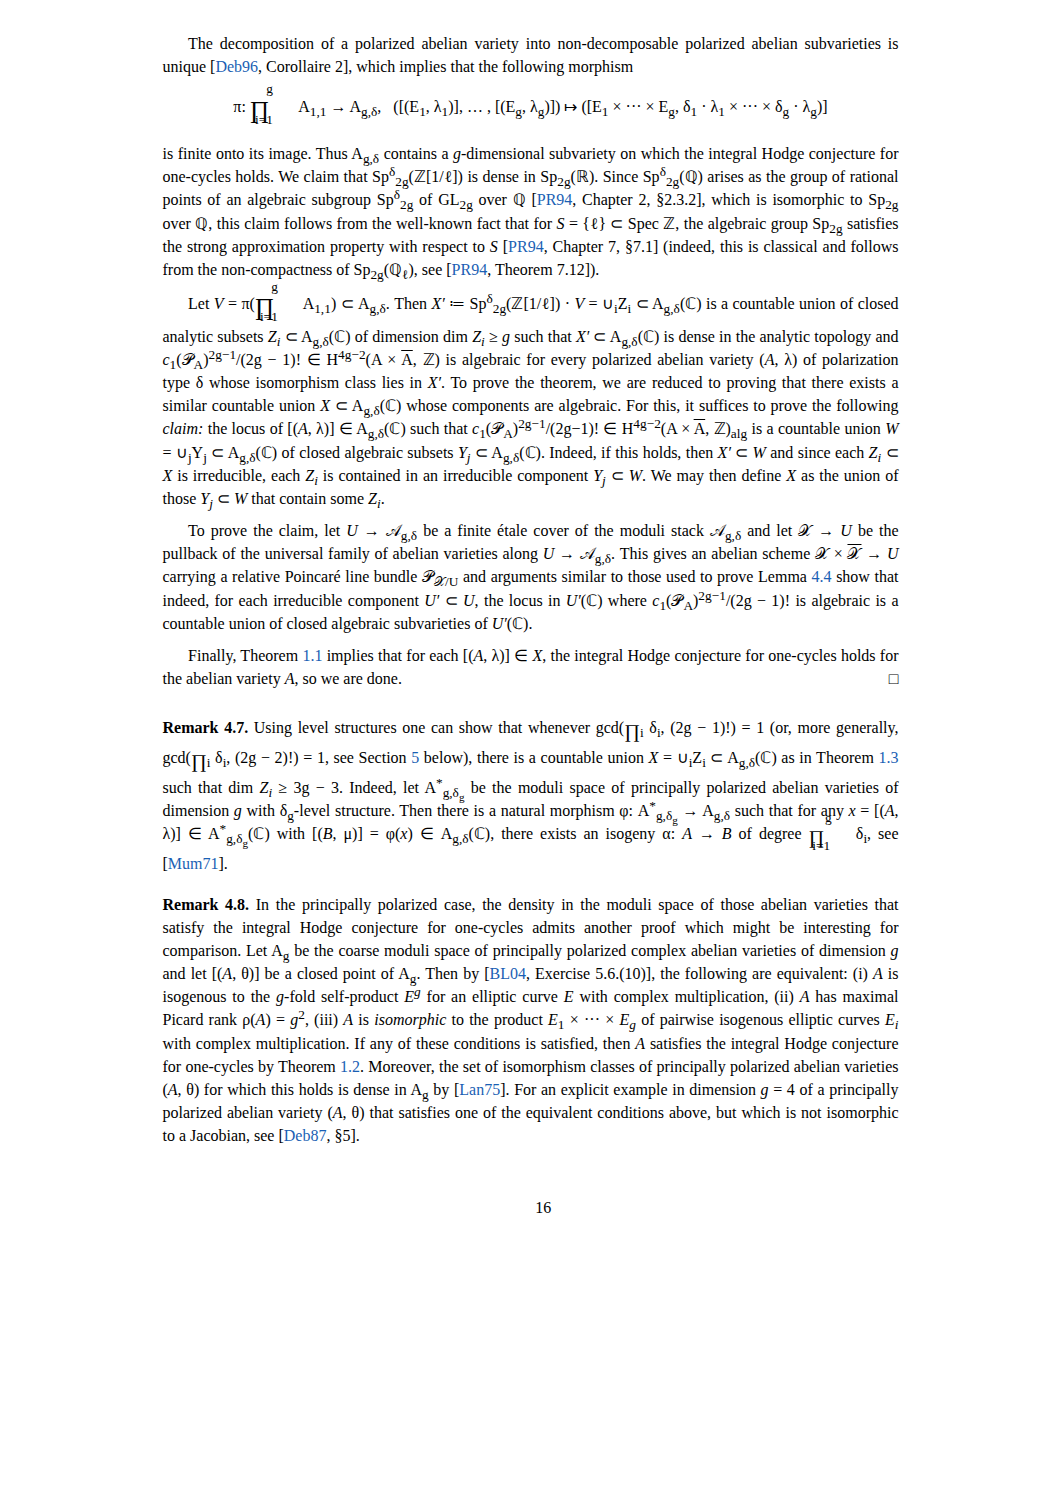The decomposition of a polarized abelian variety into non-decomposable polarized abelian subvarieties is unique [Deb96, Corollaire 2], which implies that the following morphism
π: ∏i=1g A1,1 → Ag,δ, ([(E1, λ1)], … , [(Eg, λg)]) ↦ ([E1 × ··· × Eg, δ1 · λ1 × ··· × δg · λg)]
is finite onto its image. Thus Ag,δ contains a g-dimensional subvariety on which the integral Hodge conjecture for one-cycles holds. We claim that Spδ2g(ℤ[1/ℓ]) is dense in Sp2g(ℝ). Since Spδ2g(ℚ) arises as the group of rational points of an algebraic subgroup Spδ2g of GL2g over ℚ [PR94, Chapter 2, §2.3.2], which is isomorphic to Sp2g over ℚ, this claim follows from the well-known fact that for S = {ℓ} ⊂ Spec ℤ, the algebraic group Sp2g satisfies the strong approximation property with respect to S [PR94, Chapter 7, §7.1] (indeed, this is classical and follows from the non-compactness of Sp2g(ℚℓ), see [PR94, Theorem 7.12]).
Let V = π(∏i=1g A1,1) ⊂ Ag,δ. Then X′ ≔ Spδ2g(ℤ[1/ℓ]) · V = ∪iZi ⊂ Ag,δ(ℂ) is a countable union of closed analytic subsets Zi ⊂ Ag,δ(ℂ) of dimension dim Zi ≥ g such that X′ ⊂ Ag,δ(ℂ) is dense in the analytic topology and c1(𝒫A)2g−1/(2g − 1)! ∈ H4g−2(A × A, ℤ) is algebraic for every polarized abelian variety (A, λ) of polarization type δ whose isomorphism class lies in X′. To prove the theorem, we are reduced to proving that there exists a similar countable union X ⊂ Ag,δ(ℂ) whose components are algebraic. For this, it suffices to prove the following claim: the locus of [(A, λ)] ∈ Ag,δ(ℂ) such that c1(𝒫A)2g−1/(2g−1)! ∈ H4g−2(A × A, ℤ)alg is a countable union W = ∪jYj ⊂ Ag,δ(ℂ) of closed algebraic subsets Yj ⊂ Ag,δ(ℂ). Indeed, if this holds, then X′ ⊂ W and since each Zi ⊂ X is irreducible, each Zi is contained in an irreducible component Yj ⊂ W. We may then define X as the union of those Yj ⊂ W that contain some Zi.
To prove the claim, let U → 𝒜g,δ be a finite étale cover of the moduli stack 𝒜g,δ and let 𝒳 → U be the pullback of the universal family of abelian varieties along U → 𝒜g,δ. This gives an abelian scheme 𝒳 × 𝒳 → U carrying a relative Poincaré line bundle 𝒫𝒳/U and arguments similar to those used to prove Lemma 4.4 show that indeed, for each irreducible component U′ ⊂ U, the locus in U′(ℂ) where c1(𝒫A)2g−1/(2g − 1)! is algebraic is a countable union of closed algebraic subvarieties of U′(ℂ).
Finally, Theorem 1.1 implies that for each [(A, λ)] ∈ X, the integral Hodge conjecture for one-cycles holds for the abelian variety A, so we are done. □
Remark 4.7. Using level structures one can show that whenever gcd(∏i δi, (2g − 1)!) = 1 (or, more generally, gcd(∏i δi, (2g − 2)!) = 1, see Section 5 below), there is a countable union X = ∪iZi ⊂ Ag,δ(ℂ) as in Theorem 1.3 such that dim Zi ≥ 3g − 3. Indeed, let A*g,δg be the moduli space of principally polarized abelian varieties of dimension g with δg-level structure. Then there is a natural morphism φ: A*g,δg → Ag,δ such that for any x = [(A, λ)] ∈ A*g,δg(ℂ) with [(B, μ)] = φ(x) ∈ Ag,δ(ℂ), there exists an isogeny α: A → B of degree ∏i=1g δi, see [Mum71].
Remark 4.8. In the principally polarized case, the density in the moduli space of those abelian varieties that satisfy the integral Hodge conjecture for one-cycles admits another proof which might be interesting for comparison. Let Ag be the coarse moduli space of principally polarized complex abelian varieties of dimension g and let [(A, θ)] be a closed point of Ag. Then by [BL04, Exercise 5.6.(10)], the following are equivalent: (i) A is isogenous to the g-fold self-product Eg for an elliptic curve E with complex multiplication, (ii) A has maximal Picard rank ρ(A) = g2, (iii) A is isomorphic to the product E1 × ··· × Eg of pairwise isogenous elliptic curves Ei with complex multiplication. If any of these conditions is satisfied, then A satisfies the integral Hodge conjecture for one-cycles by Theorem 1.2. Moreover, the set of isomorphism classes of principally polarized abelian varieties (A, θ) for which this holds is dense in Ag by [Lan75]. For an explicit example in dimension g = 4 of a principally polarized abelian variety (A, θ) that satisfies one of the equivalent conditions above, but which is not isomorphic to a Jacobian, see [Deb87, §5].
16